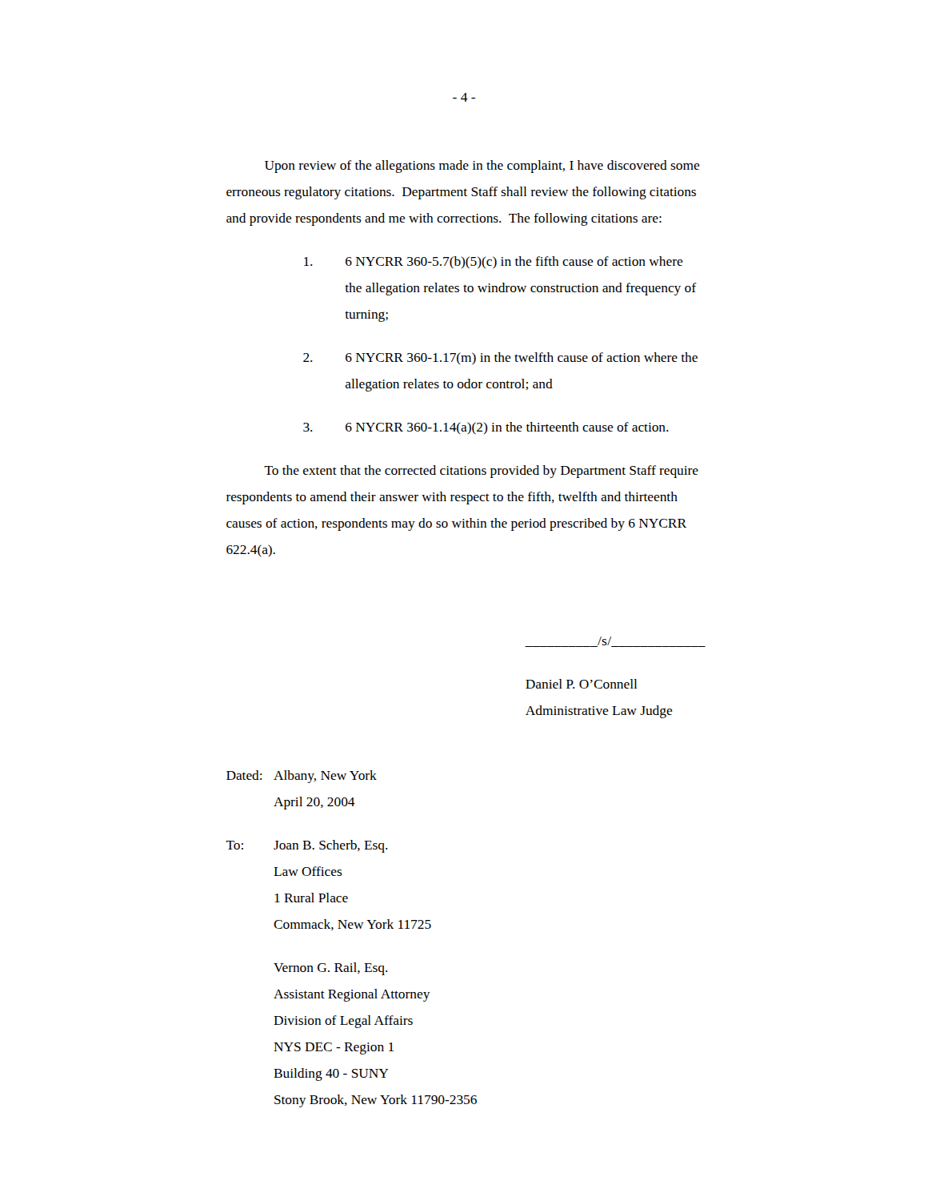- 4 -
Upon review of the allegations made in the complaint, I have discovered some erroneous regulatory citations. Department Staff shall review the following citations and provide respondents and me with corrections. The following citations are:
1. 6 NYCRR 360-5.7(b)(5)(c) in the fifth cause of action where the allegation relates to windrow construction and frequency of turning;
2. 6 NYCRR 360-1.17(m) in the twelfth cause of action where the allegation relates to odor control; and
3. 6 NYCRR 360-1.14(a)(2) in the thirteenth cause of action.
To the extent that the corrected citations provided by Department Staff require respondents to amend their answer with respect to the fifth, twelfth and thirteenth causes of action, respondents may do so within the period prescribed by 6 NYCRR 622.4(a).
__________/s/_____________
Daniel P. O’Connell
Administrative Law Judge
| Dated: | Albany, New York April 20, 2004 |
| To: | Joan B. Scherb, Esq. Law Offices 1 Rural Place Commack, New York 11725 Vernon G. Rail, Esq. Assistant Regional Attorney Division of Legal Affairs NYS DEC - Region 1 Building 40 - SUNY Stony Brook, New York 11790-2356 |